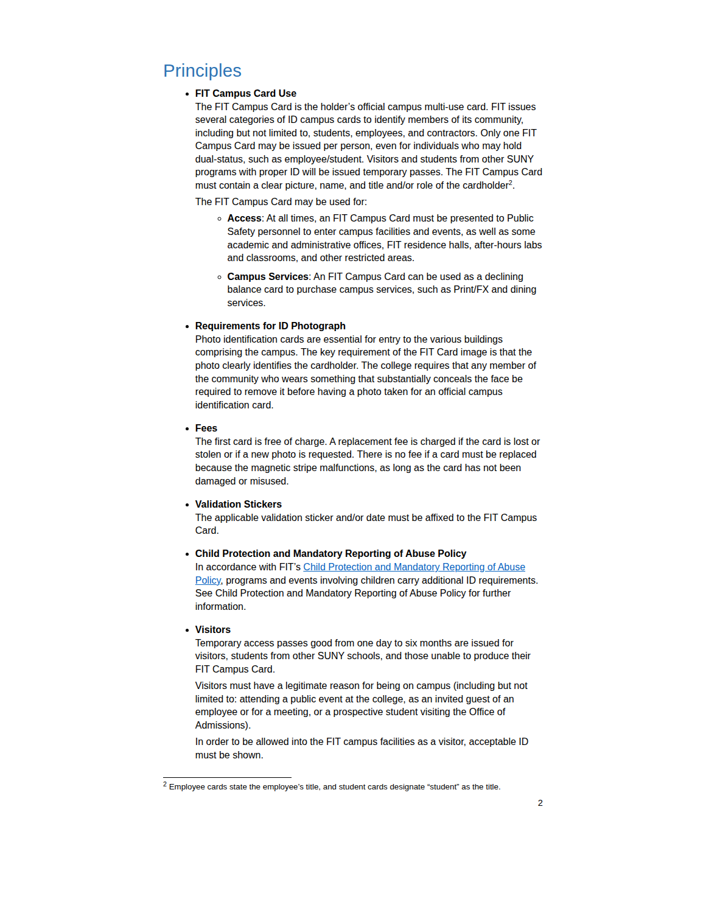Principles
FIT Campus Card Use
The FIT Campus Card is the holder’s official campus multi-use card. FIT issues several categories of ID campus cards to identify members of its community, including but not limited to, students, employees, and contractors. Only one FIT Campus Card may be issued per person, even for individuals who may hold dual-status, such as employee/student. Visitors and students from other SUNY programs with proper ID will be issued temporary passes. The FIT Campus Card must contain a clear picture, name, and title and/or role of the cardholder2.
The FIT Campus Card may be used for:
Access: At all times, an FIT Campus Card must be presented to Public Safety personnel to enter campus facilities and events, as well as some academic and administrative offices, FIT residence halls, after-hours labs and classrooms, and other restricted areas.
Campus Services: An FIT Campus Card can be used as a declining balance card to purchase campus services, such as Print/FX and dining services.
Requirements for ID Photograph
Photo identification cards are essential for entry to the various buildings comprising the campus. The key requirement of the FIT Card image is that the photo clearly identifies the cardholder. The college requires that any member of the community who wears something that substantially conceals the face be required to remove it before having a photo taken for an official campus identification card.
Fees
The first card is free of charge. A replacement fee is charged if the card is lost or stolen or if a new photo is requested. There is no fee if a card must be replaced because the magnetic stripe malfunctions, as long as the card has not been damaged or misused.
Validation Stickers
The applicable validation sticker and/or date must be affixed to the FIT Campus Card.
Child Protection and Mandatory Reporting of Abuse Policy
In accordance with FIT’s Child Protection and Mandatory Reporting of Abuse Policy, programs and events involving children carry additional ID requirements. See Child Protection and Mandatory Reporting of Abuse Policy for further information.
Visitors
Temporary access passes good from one day to six months are issued for visitors, students from other SUNY schools, and those unable to produce their FIT Campus Card.
Visitors must have a legitimate reason for being on campus (including but not limited to: attending a public event at the college, as an invited guest of an employee or for a meeting, or a prospective student visiting the Office of Admissions).
In order to be allowed into the FIT campus facilities as a visitor, acceptable ID must be shown.
2 Employee cards state the employee’s title, and student cards designate “student” as the title.
2